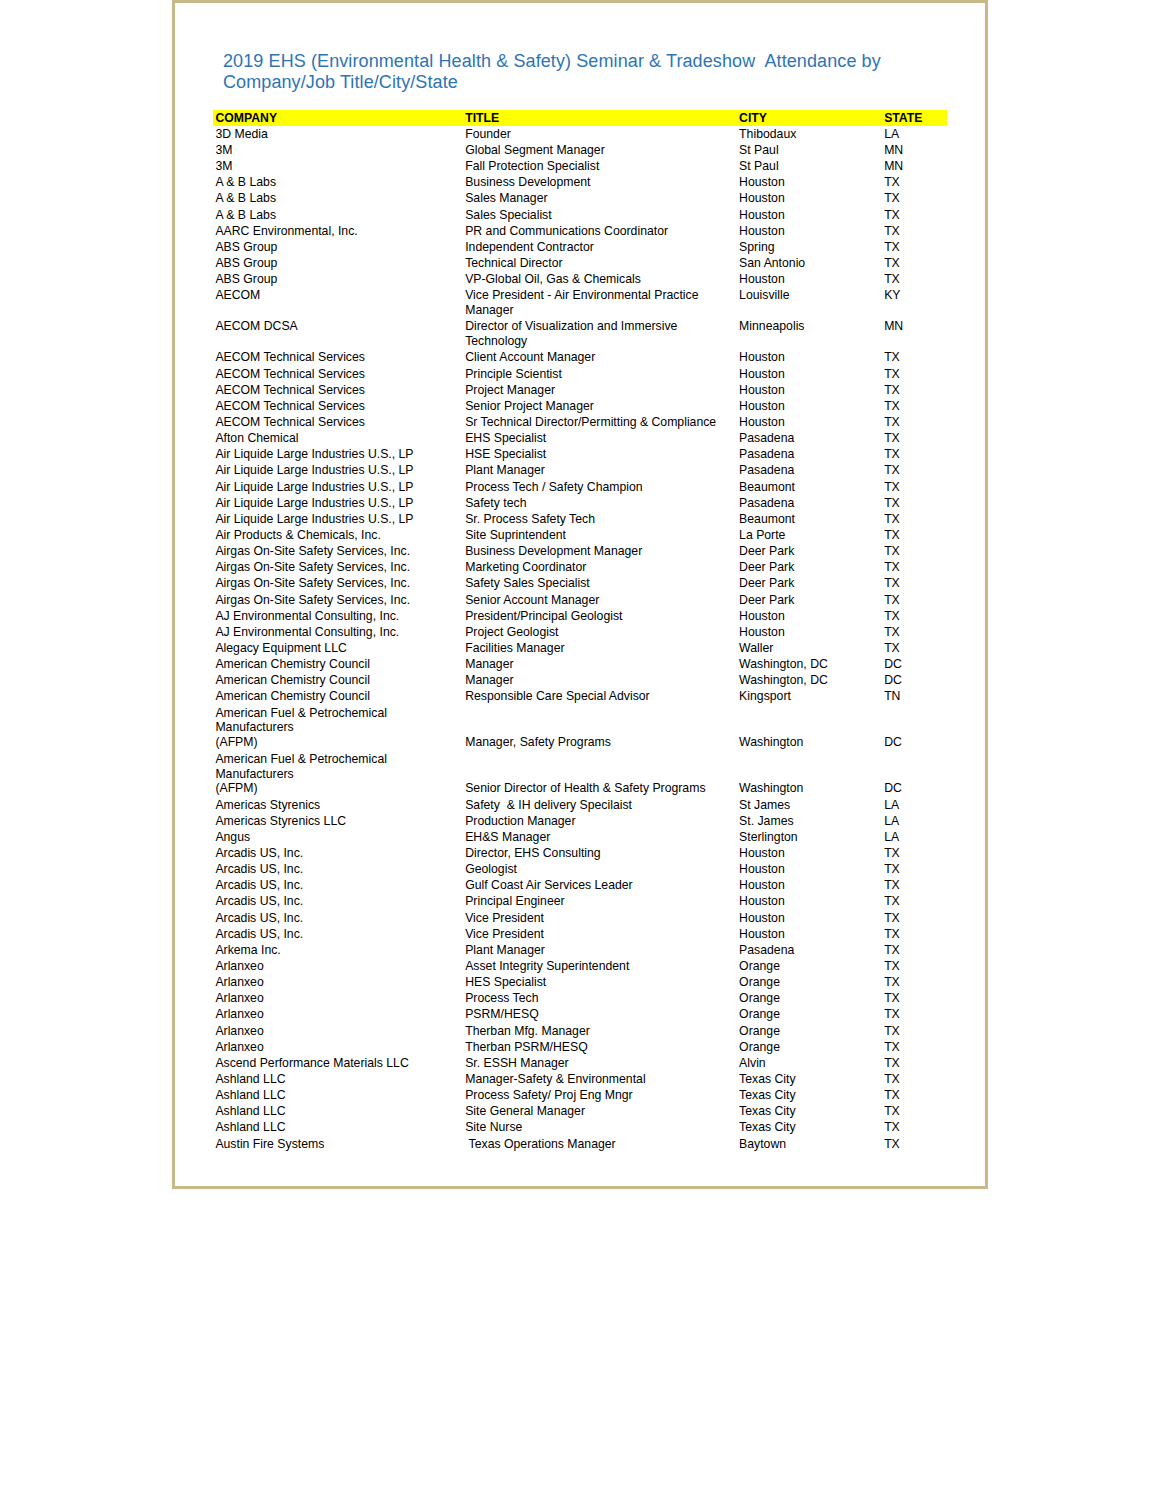2019 EHS (Environmental Health & Safety) Seminar & Tradeshow Attendance by Company/Job Title/City/State
| COMPANY | TITLE | CITY | STATE |
| --- | --- | --- | --- |
| 3D Media | Founder | Thibodaux | LA |
| 3M | Global Segment Manager | St Paul | MN |
| 3M | Fall Protection Specialist | St Paul | MN |
| A & B Labs | Business Development | Houston | TX |
| A & B Labs | Sales Manager | Houston | TX |
| A & B Labs | Sales Specialist | Houston | TX |
| AARC Environmental, Inc. | PR and Communications Coordinator | Houston | TX |
| ABS Group | Independent Contractor | Spring | TX |
| ABS Group | Technical Director | San Antonio | TX |
| ABS Group | VP-Global Oil, Gas & Chemicals | Houston | TX |
| AECOM | Vice President - Air Environmental Practice Manager | Louisville | KY |
| AECOM DCSA | Director of Visualization and Immersive Technology | Minneapolis | MN |
| AECOM Technical Services | Client Account Manager | Houston | TX |
| AECOM Technical Services | Principle Scientist | Houston | TX |
| AECOM Technical Services | Project Manager | Houston | TX |
| AECOM Technical Services | Senior Project Manager | Houston | TX |
| AECOM Technical Services | Sr Technical Director/Permitting & Compliance | Houston | TX |
| Afton Chemical | EHS Specialist | Pasadena | TX |
| Air Liquide Large Industries U.S., LP | HSE Specialist | Pasadena | TX |
| Air Liquide Large Industries U.S., LP | Plant Manager | Pasadena | TX |
| Air Liquide Large Industries U.S., LP | Process Tech / Safety Champion | Beaumont | TX |
| Air Liquide Large Industries U.S., LP | Safety tech | Pasadena | TX |
| Air Liquide Large Industries U.S., LP | Sr. Process Safety Tech | Beaumont | TX |
| Air Products & Chemicals, Inc. | Site Suprintendent | La Porte | TX |
| Airgas On-Site Safety Services, Inc. | Business Development Manager | Deer Park | TX |
| Airgas On-Site Safety Services, Inc. | Marketing Coordinator | Deer Park | TX |
| Airgas On-Site Safety Services, Inc. | Safety Sales Specialist | Deer Park | TX |
| Airgas On-Site Safety Services, Inc. | Senior Account Manager | Deer Park | TX |
| AJ Environmental Consulting, Inc. | President/Principal Geologist | Houston | TX |
| AJ Environmental Consulting, Inc. | Project Geologist | Houston | TX |
| Alegacy Equipment LLC | Facilities Manager | Waller | TX |
| American Chemistry Council | Manager | Washington, DC | DC |
| American Chemistry Council | Manager | Washington, DC | DC |
| American Chemistry Council | Responsible Care Special Advisor | Kingsport | TN |
| American Fuel & Petrochemical Manufacturers (AFPM) | Manager, Safety Programs | Washington | DC |
| American Fuel & Petrochemical Manufacturers (AFPM) | Senior Director of Health & Safety Programs | Washington | DC |
| Americas Styrenics | Safety & IH delivery Specilaist | St James | LA |
| Americas Styrenics LLC | Production Manager | St. James | LA |
| Angus | EH&S Manager | Sterlington | LA |
| Arcadis US, Inc. | Director, EHS Consulting | Houston | TX |
| Arcadis US, Inc. | Geologist | Houston | TX |
| Arcadis US, Inc. | Gulf Coast Air Services Leader | Houston | TX |
| Arcadis US, Inc. | Principal Engineer | Houston | TX |
| Arcadis US, Inc. | Vice President | Houston | TX |
| Arcadis US, Inc. | Vice President | Houston | TX |
| Arkema Inc. | Plant Manager | Pasadena | TX |
| Arlanxeo | Asset Integrity Superintendent | Orange | TX |
| Arlanxeo | HES Specialist | Orange | TX |
| Arlanxeo | Process Tech | Orange | TX |
| Arlanxeo | PSRM/HESQ | Orange | TX |
| Arlanxeo | Therban Mfg. Manager | Orange | TX |
| Arlanxeo | Therban PSRM/HESQ | Orange | TX |
| Ascend Performance Materials LLC | Sr. ESSH Manager | Alvin | TX |
| Ashland LLC | Manager-Safety & Environmental | Texas City | TX |
| Ashland LLC | Process Safety/ Proj Eng Mngr | Texas City | TX |
| Ashland LLC | Site General Manager | Texas City | TX |
| Ashland LLC | Site Nurse | Texas City | TX |
| Austin Fire Systems | Texas Operations Manager | Baytown | TX |